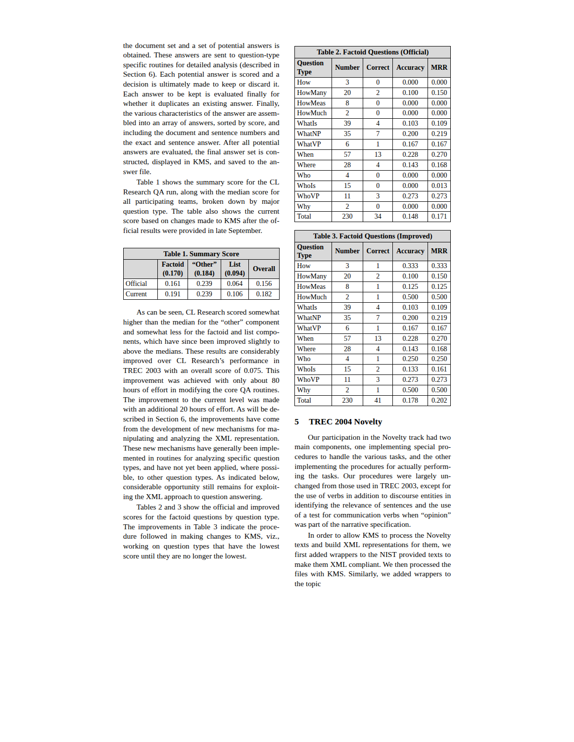the document set and a set of potential answers is obtained. These answers are sent to question-type specific routines for detailed analysis (described in Section 6). Each potential answer is scored and a decision is ultimately made to keep or discard it. Each answer to be kept is evaluated finally for whether it duplicates an existing answer. Finally, the various characteristics of the answer are assembled into an array of answers, sorted by score, and including the document and sentence numbers and the exact and sentence answer. After all potential answers are evaluated, the final answer set is constructed, displayed in KMS, and saved to the answer file.
Table 1 shows the summary score for the CL Research QA run, along with the median score for all participating teams, broken down by major question type. The table also shows the current score based on changes made to KMS after the official results were provided in late September.
Table 1. Summary Score
| | Factoid (0.170) | “Other” (0.184) | List (0.094) | Overall |
| --- | --- | --- | --- | --- |
| Official | 0.161 | 0.239 | 0.064 | 0.156 |
| Current | 0.191 | 0.239 | 0.106 | 0.182 |
As can be seen, CL Research scored somewhat higher than the median for the “other” component and somewhat less for the factoid and list components, which have since been improved slightly to above the medians. These results are considerably improved over CL Research’s performance in TREC 2003 with an overall score of 0.075. This improvement was achieved with only about 80 hours of effort in modifying the core QA routines. The improvement to the current level was made with an additional 20 hours of effort. As will be described in Section 6, the improvements have come from the development of new mechanisms for manipulating and analyzing the XML representation. These new mechanisms have generally been implemented in routines for analyzing specific question types, and have not yet been applied, where possible, to other question types. As indicated below, considerable opportunity still remains for exploiting the XML approach to question answering.
Tables 2 and 3 show the official and improved scores for the factoid questions by question type. The improvements in Table 3 indicate the procedure followed in making changes to KMS, viz., working on question types that have the lowest score until they are no longer the lowest.
Table 2. Factoid Questions (Official)
| Question Type | Number | Correct | Accuracy | MRR |
| --- | --- | --- | --- | --- |
| How | 3 | 0 | 0.000 | 0.000 |
| HowMany | 20 | 2 | 0.100 | 0.150 |
| HowMeas | 8 | 0 | 0.000 | 0.000 |
| HowMuch | 2 | 0 | 0.000 | 0.000 |
| WhatIs | 39 | 4 | 0.103 | 0.109 |
| WhatNP | 35 | 7 | 0.200 | 0.219 |
| WhatVP | 6 | 1 | 0.167 | 0.167 |
| When | 57 | 13 | 0.228 | 0.270 |
| Where | 28 | 4 | 0.143 | 0.168 |
| Who | 4 | 0 | 0.000 | 0.000 |
| WhoIs | 15 | 0 | 0.000 | 0.013 |
| WhoVP | 11 | 3 | 0.273 | 0.273 |
| Why | 2 | 0 | 0.000 | 0.000 |
| Total | 230 | 34 | 0.148 | 0.171 |
Table 3. Factoid Questions (Improved)
| Question Type | Number | Correct | Accuracy | MRR |
| --- | --- | --- | --- | --- |
| How | 3 | 1 | 0.333 | 0.333 |
| HowMany | 20 | 2 | 0.100 | 0.150 |
| HowMeas | 8 | 1 | 0.125 | 0.125 |
| HowMuch | 2 | 1 | 0.500 | 0.500 |
| WhatIs | 39 | 4 | 0.103 | 0.109 |
| WhatNP | 35 | 7 | 0.200 | 0.219 |
| WhatVP | 6 | 1 | 0.167 | 0.167 |
| When | 57 | 13 | 0.228 | 0.270 |
| Where | 28 | 4 | 0.143 | 0.168 |
| Who | 4 | 1 | 0.250 | 0.250 |
| WhoIs | 15 | 2 | 0.133 | 0.161 |
| WhoVP | 11 | 3 | 0.273 | 0.273 |
| Why | 2 | 1 | 0.500 | 0.500 |
| Total | 230 | 41 | 0.178 | 0.202 |
5 TREC 2004 Novelty
Our participation in the Novelty track had two main components, one implementing special procedures to handle the various tasks, and the other implementing the procedures for actually performing the tasks. Our procedures were largely unchanged from those used in TREC 2003, except for the use of verbs in addition to discourse entities in identifying the relevance of sentences and the use of a test for communication verbs when “opinion” was part of the narrative specification.
In order to allow KMS to process the Novelty texts and build XML representations for them, we first added wrappers to the NIST provided texts to make them XML compliant. We then processed the files with KMS. Similarly, we added wrappers to the topic